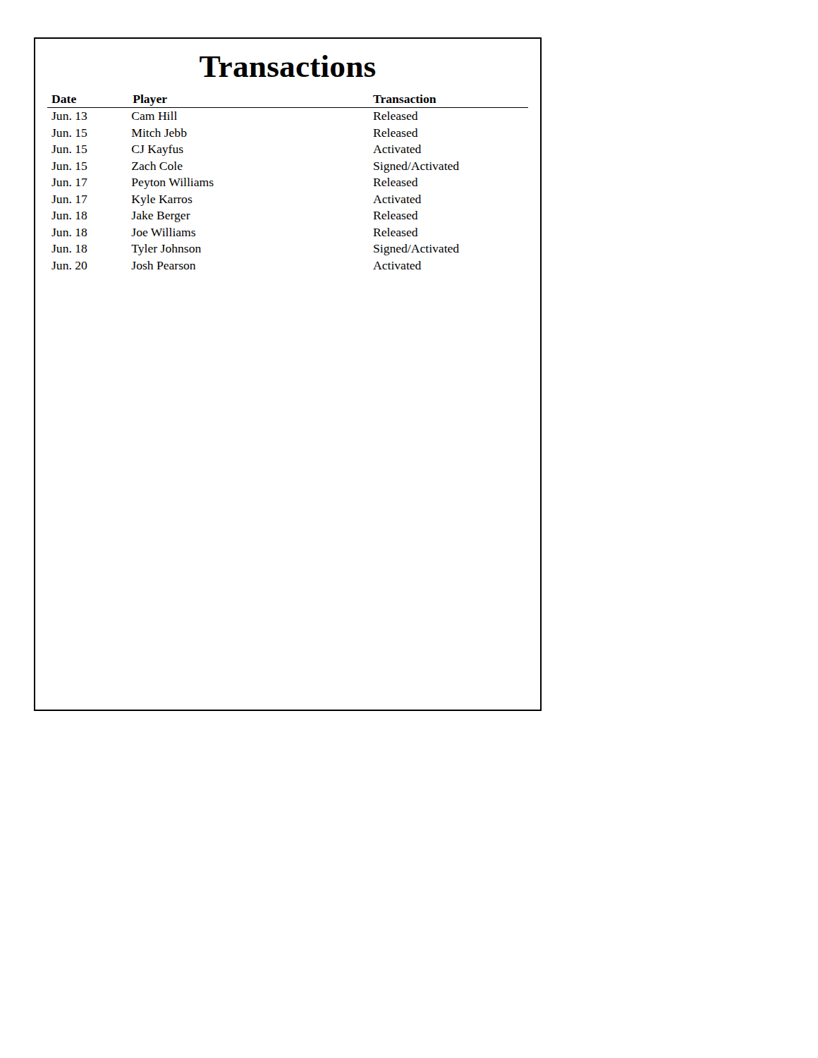Transactions
| Date | Player | Transaction |
| --- | --- | --- |
| Jun. 13 | Cam Hill | Released |
| Jun. 15 | Mitch Jebb | Released |
| Jun. 15 | CJ Kayfus | Activated |
| Jun. 15 | Zach Cole | Signed/Activated |
| Jun. 17 | Peyton Williams | Released |
| Jun. 17 | Kyle Karros | Activated |
| Jun. 18 | Jake Berger | Released |
| Jun. 18 | Joe Williams | Released |
| Jun. 18 | Tyler Johnson | Signed/Activated |
| Jun. 20 | Josh Pearson | Activated |